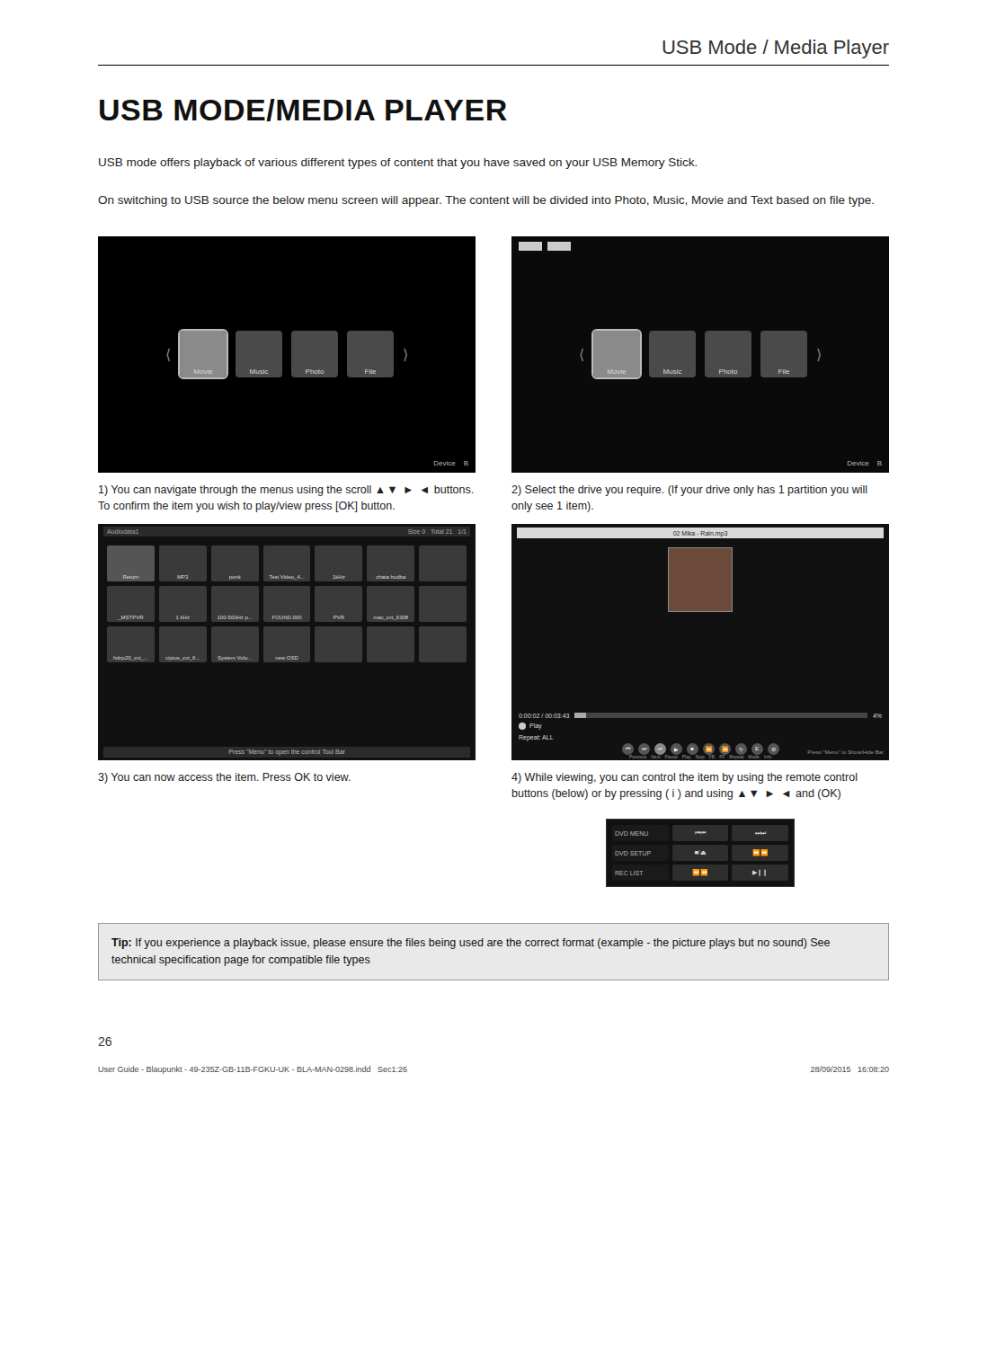USB Mode / Media Player
USB MODE/MEDIA PLAYER
USB mode offers playback of various different types of content that you have saved on your USB Memory Stick.
On switching to USB source the below menu screen will appear. The content will be divided into Photo, Music, Movie and Text based on file type.
⟨
Movie
Music
Photo
File
⟩
Device B
1) You can navigate through the menus using the scroll ▲▼ ► ◄ buttons. To confirm the item you wish to play/view press [OK] button.
⟨
Movie
Music
Photo
File
⟩
Device B
2) Select the drive you require. (If your drive only has 1 partition you will only see 1 item).
Audiodata1 Size 0 Total 21 1/1
Return
MP3
punk
Test Video_4...
1kHz
chata hudba
_MSTPVR
1 kHz
100-500Hz p...
FOUND.000
PVR
mac_cvt_6308
hdcp20_cvt_...
ciptus_cvt_6...
System Volu...
new OSD
Press "Menu" to open the control Tool Bar
3) You can now access the item. Press OK to view.
02 Mika - Rain.mp3
0:00:02 / 00:03:43
4%
Play
Repeat: ALL
⏮
⏭
⏯
▶
■
⏩
⏪
↻
E
⚙
Previous Next Pause Play Stop FB FF Repeat Mode Info
Press "Menu" to Show/Hide Bar
4) While viewing, you can control the item by using the remote control buttons (below) or by pressing ( i ) and using ▲▼ ► ◄ and (OK)
DVD MENU
⏮⏮
⏭⏭
DVD SETUP
■/⏏
⏩⏩
REC LIST
⏪⏪
▶❙❙
Tip: If you experience a playback issue, please ensure the files being used are the correct format (example - the picture plays but no sound) See technical specification page for compatible file types
26
User Guide - Blaupunkt - 49-235Z-GB-11B-FGKU-UK - BLA-MAN-0298.indd Sec1:26 28/09/2015 16:08:20